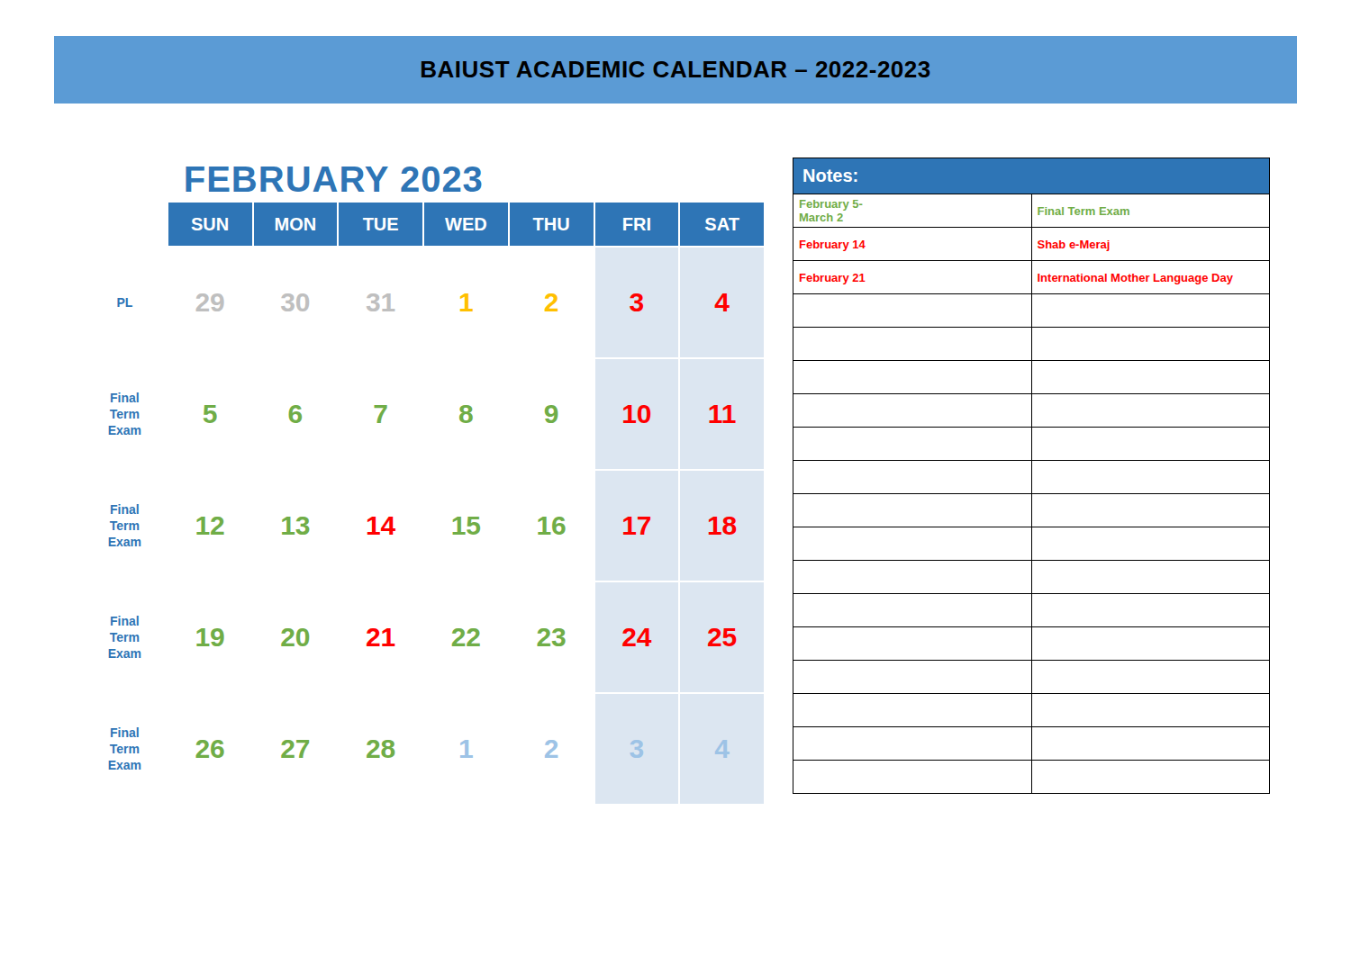BAIUST ACADEMIC CALENDAR – 2022-2023
| | FEBRUARY 2023 |
| --- | --- |
| | SUN | MON | TUE | WED | THU | FRI | SAT |
| PL | 29 | 30 | 31 | 1 | 2 | 3 | 4 |
| Final Term Exam | 5 | 6 | 7 | 8 | 9 | 10 | 11 |
| Final Term Exam | 12 | 13 | 14 | 15 | 16 | 17 | 18 |
| Final Term Exam | 19 | 20 | 21 | 22 | 23 | 24 | 25 |
| Final Term Exam | 26 | 27 | 28 | 1 | 2 | 3 | 4 |
| Notes: |
| --- |
| February 5- March 2 | Final Term Exam |
| February 14 | Shab e-Meraj |
| February 21 | International Mother Language Day |